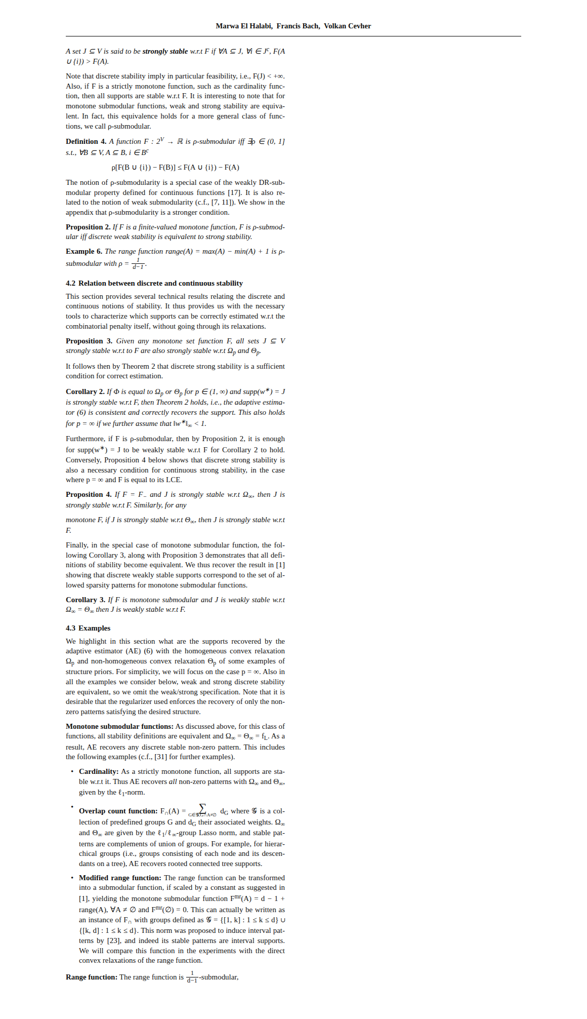Marwa El Halabi, Francis Bach, Volkan Cevher
A set J ⊆ V is said to be strongly stable w.r.t F if ∀A ⊆ J, ∀i ∈ Jc, F(A ∪ {i}) > F(A).
Note that discrete stability imply in particular feasibility, i.e., F(J) < +∞. Also, if F is a strictly monotone function, such as the cardinality function, then all supports are stable w.r.t F. It is interesting to note that for monotone submodular functions, weak and strong stability are equivalent. In fact, this equivalence holds for a more general class of functions, we call ρ-submodular.
Definition 4. A function F : 2V → ℝ is ρ-submodular iff ∃ρ ∈ (0, 1] s.t., ∀B ⊆ V, A ⊆ B, i ∈ Bc
ρ[F(B ∪ {i}) − F(B)] ≤ F(A ∪ {i}) − F(A)
The notion of ρ-submodularity is a special case of the weakly DR-submodular property defined for continuous functions [17]. It is also related to the notion of weak submodularity (c.f., [7, 11]). We show in the appendix that ρ-submodularity is a stronger condition.
Proposition 2. If F is a finite-valued monotone function, F is ρ-submodular iff discrete weak stability is equivalent to strong stability.
Example 6. The range function range(A) = max(A) − min(A) + 1 is ρ-submodular with ρ = 1 d−1.
4.2 Relation between discrete and continuous stability
This section provides several technical results relating the discrete and continuous notions of stability. It thus provides us with the necessary tools to characterize which supports can be correctly estimated w.r.t the combinatorial penalty itself, without going through its relaxations.
Proposition 3. Given any monotone set function F, all sets J ⊆ V strongly stable w.r.t to F are also strongly stable w.r.t Ωp and Θp.
It follows then by Theorem 2 that discrete strong stability is a sufficient condition for correct estimation.
Corollary 2. If Φ is equal to Ωp or Θp for p ∈ (1, ∞) and supp(w∗) = J is strongly stable w.r.t F, then Theorem 2 holds, i.e., the adaptive estimator (6) is consistent and correctly recovers the support. This also holds for p = ∞ if we further assume that ‖w∗‖∞ < 1.
Furthermore, if F is ρ-submodular, then by Proposition 2, it is enough for supp(w∗) = J to be weakly stable w.r.t F for Corollary 2 to hold. Conversely, Proposition 4 below shows that discrete strong stability is also a necessary condition for continuous strong stability, in the case where p = ∞ and F is equal to its LCE.
Proposition 4. If F = F− and J is strongly stable w.r.t Ω∞, then J is strongly stable w.r.t F. Similarly, for any
monotone F, if J is strongly stable w.r.t Θ∞, then J is strongly stable w.r.t F.
Finally, in the special case of monotone submodular function, the following Corollary 3, along with Proposition 3 demonstrates that all definitions of stability become equivalent. We thus recover the result in [1] showing that discrete weakly stable supports correspond to the set of allowed sparsity patterns for monotone submodular functions.
Corollary 3. If F is monotone submodular and J is weakly stable w.r.t Ω∞ = Θ∞ then J is weakly stable w.r.t F.
4.3 Examples
We highlight in this section what are the supports recovered by the adaptive estimator (AE) (6) with the homogeneous convex relaxation Ωp and non-homogeneous convex relaxation Θp of some examples of structure priors. For simplicity, we will focus on the case p = ∞. Also in all the examples we consider below, weak and strong discrete stability are equivalent, so we omit the weak/strong specification. Note that it is desirable that the regularizer used enforces the recovery of only the non-zero patterns satisfying the desired structure.
Monotone submodular functions: As discussed above, for this class of functions, all stability definitions are equivalent and Ω∞ = Θ∞ = fL. As a result, AE recovers any discrete stable non-zero pattern. This includes the following examples (c.f., [31] for further examples).
Cardinality: As a strictly monotone function, all supports are stable w.r.t it. Thus AE recovers all non-zero patterns with Ω∞ and Θ∞, given by the ℓ1-norm.
Overlap count function: F∩(A) = ∑G∈𝒢,G∩A≠∅ dG where 𝒢 is a collection of predefined groups G and dG their associated weights. Ω∞ and Θ∞ are given by the ℓ1/ℓ∞-group Lasso norm, and stable patterns are complements of union of groups. For example, for hierarchical groups (i.e., groups consisting of each node and its descendants on a tree), AE recovers rooted connected tree supports.
Modified range function: The range function can be transformed into a submodular function, if scaled by a constant as suggested in [1], yielding the monotone submodular function Fmr(A) = d − 1 + range(A), ∀A ≠ ∅ and Fmr(∅) = 0. This can actually be written as an instance of F∩ with groups defined as 𝒢 = {[1, k] : 1 ≤ k ≤ d} ∪ {[k, d] : 1 ≤ k ≤ d}. This norm was proposed to induce interval patterns by [23], and indeed its stable patterns are interval supports. We will compare this function in the experiments with the direct convex relaxations of the range function.
Range function: The range function is 1 d−1-submodular,